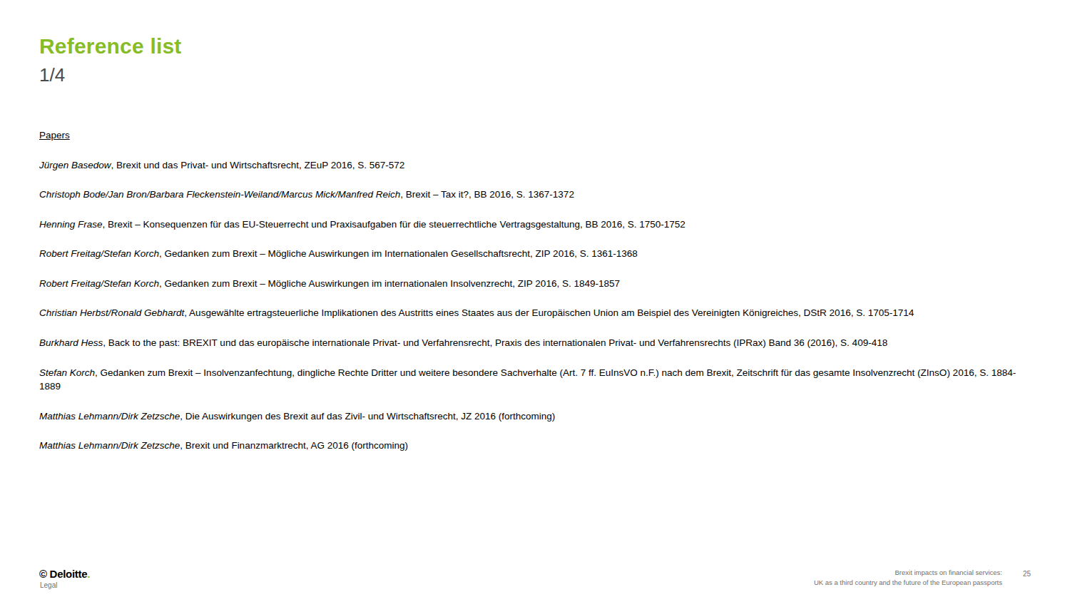Reference list
1/4
Papers
Jürgen Basedow, Brexit und das Privat- und Wirtschaftsrecht, ZEuP 2016, S. 567-572
Christoph Bode/Jan Bron/Barbara Fleckenstein-Weiland/Marcus Mick/Manfred Reich, Brexit – Tax it?, BB 2016, S. 1367-1372
Henning Frase, Brexit – Konsequenzen für das EU-Steuerrecht und Praxisaufgaben für die steuerrechtliche Vertragsgestaltung, BB 2016, S. 1750-1752
Robert Freitag/Stefan Korch, Gedanken zum Brexit – Mögliche Auswirkungen im Internationalen Gesellschaftsrecht, ZIP 2016, S. 1361-1368
Robert Freitag/Stefan Korch, Gedanken zum Brexit – Mögliche Auswirkungen im internationalen Insolvenzrecht, ZIP 2016, S. 1849-1857
Christian Herbst/Ronald Gebhardt, Ausgewählte ertragsteuerliche Implikationen des Austritts eines Staates aus der Europäischen Union am Beispiel des Vereinigten Königreiches, DStR 2016, S. 1705-1714
Burkhard Hess, Back to the past: BREXIT und das europäische internationale Privat- und Verfahrensrecht, Praxis des internationalen Privat- und Verfahrensrechts (IPRax) Band 36 (2016), S. 409-418
Stefan Korch, Gedanken zum Brexit – Insolvenzanfechtung, dingliche Rechte Dritter und weitere besondere Sachverhalte (Art. 7 ff. EuInsVO n.F.) nach dem Brexit, Zeitschrift für das gesamte Insolvenzrecht (ZInsO) 2016, S. 1884-1889
Matthias Lehmann/Dirk Zetzsche, Die Auswirkungen des Brexit auf das Zivil- und Wirtschaftsrecht, JZ 2016 (forthcoming)
Matthias Lehmann/Dirk Zetzsche, Brexit und Finanzmarktrecht, AG 2016 (forthcoming)
© Deloitte.
Legal
Brexit impacts on financial services:
UK as a third country and the future of the European passports
25